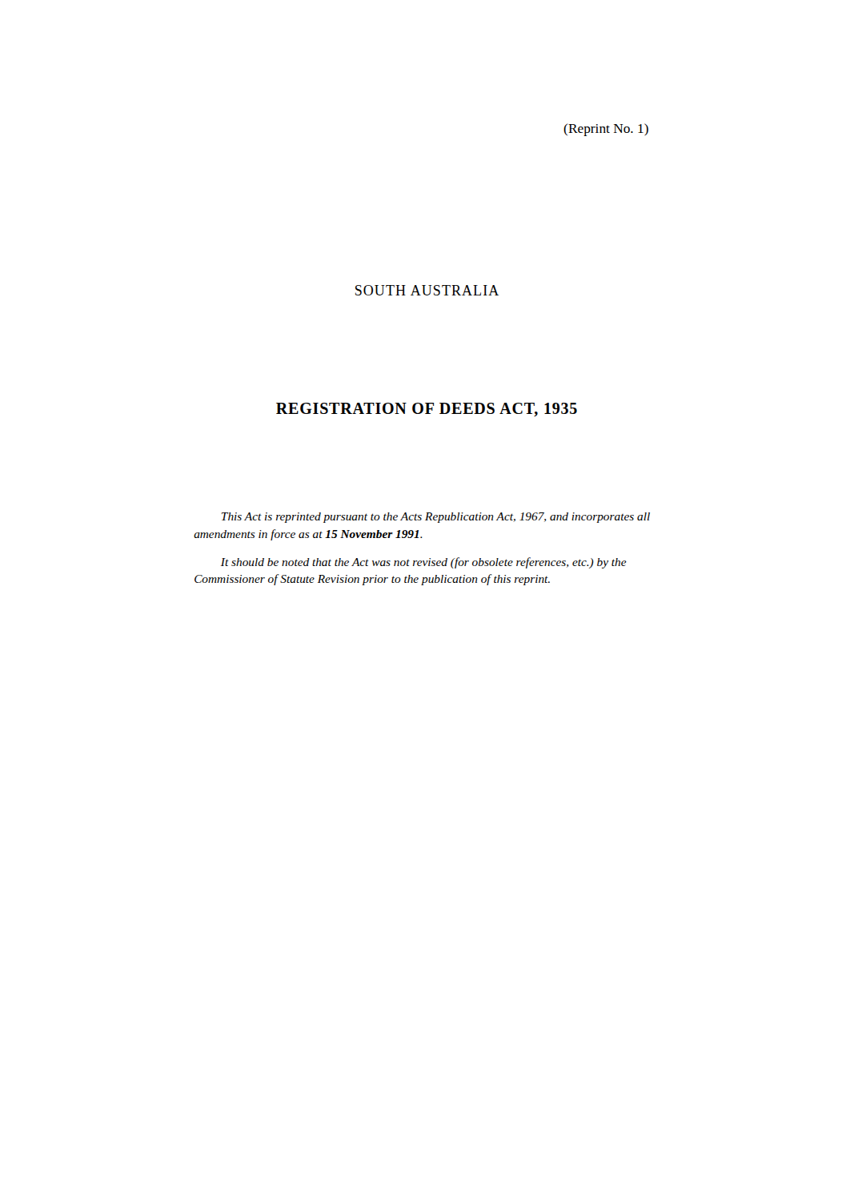(Reprint No. 1)
SOUTH AUSTRALIA
REGISTRATION OF DEEDS ACT, 1935
This Act is reprinted pursuant to the Acts Republication Act, 1967, and incorporates all amendments in force as at 15 November 1991.
It should be noted that the Act was not revised (for obsolete references, etc.) by the Commissioner of Statute Revision prior to the publication of this reprint.